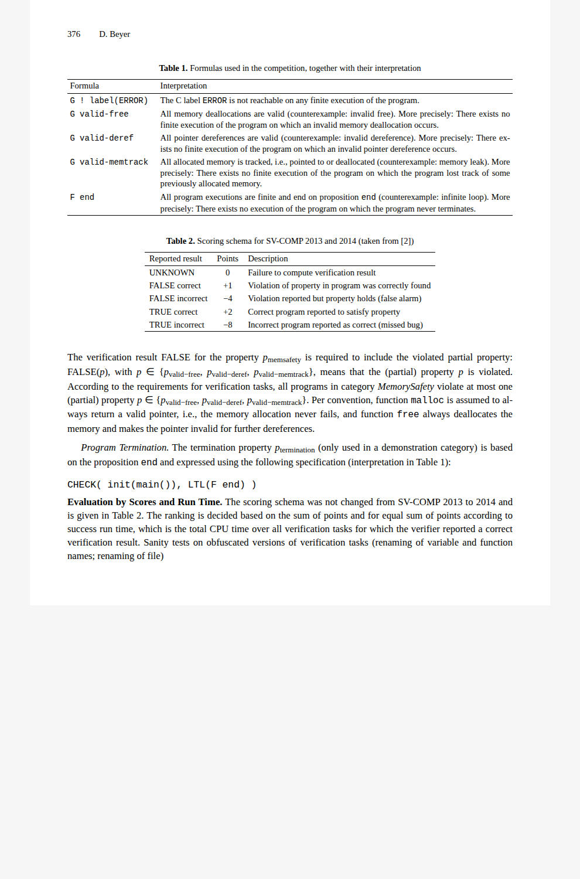376 D. Beyer
Table 1. Formulas used in the competition, together with their interpretation
| Formula | Interpretation |
| --- | --- |
| G ! label(ERROR) | The C label ERROR is not reachable on any finite execution of the program. |
| G valid-free | All memory deallocations are valid (counterexample: invalid free). More precisely: There exists no finite execution of the program on which an invalid memory deallocation occurs. |
| G valid-deref | All pointer dereferences are valid (counterexample: invalid dereference). More precisely: There exists no finite execution of the program on which an invalid pointer dereference occurs. |
| G valid-memtrack | All allocated memory is tracked, i.e., pointed to or deallocated (counterexample: memory leak). More precisely: There exists no finite execution of the program on which the program lost track of some previously allocated memory. |
| F end | All program executions are finite and end on proposition end (counterexample: infinite loop). More precisely: There exists no execution of the program on which the program never terminates. |
Table 2. Scoring schema for SV-COMP 2013 and 2014 (taken from [2])
| Reported result | Points | Description |
| --- | --- | --- |
| UNKNOWN | 0 | Failure to compute verification result |
| FALSE correct | +1 | Violation of property in program was correctly found |
| FALSE incorrect | −4 | Violation reported but property holds (false alarm) |
| TRUE correct | +2 | Correct program reported to satisfy property |
| TRUE incorrect | −8 | Incorrect program reported as correct (missed bug) |
The verification result FALSE for the property pmemsafety is required to include the violated partial property: FALSE(p), with p ∈ {pvalid−free, pvalid−deref, pvalid−memtrack}, means that the (partial) property p is violated. According to the requirements for verification tasks, all programs in category MemorySafety violate at most one (partial) property p ∈ {pvalid−free, pvalid−deref, pvalid−memtrack}. Per convention, function malloc is assumed to always return a valid pointer, i.e., the memory allocation never fails, and function free always deallocates the memory and makes the pointer invalid for further dereferences.
Program Termination. The termination property ptermination (only used in a demonstration category) is based on the proposition end and expressed using the following specification (interpretation in Table 1):
CHECK( init(main()), LTL(F end) )
Evaluation by Scores and Run Time. The scoring schema was not changed from SV-COMP 2013 to 2014 and is given in Table 2. The ranking is decided based on the sum of points and for equal sum of points according to success run time, which is the total CPU time over all verification tasks for which the verifier reported a correct verification result. Sanity tests on obfuscated versions of verification tasks (renaming of variable and function names; renaming of file)